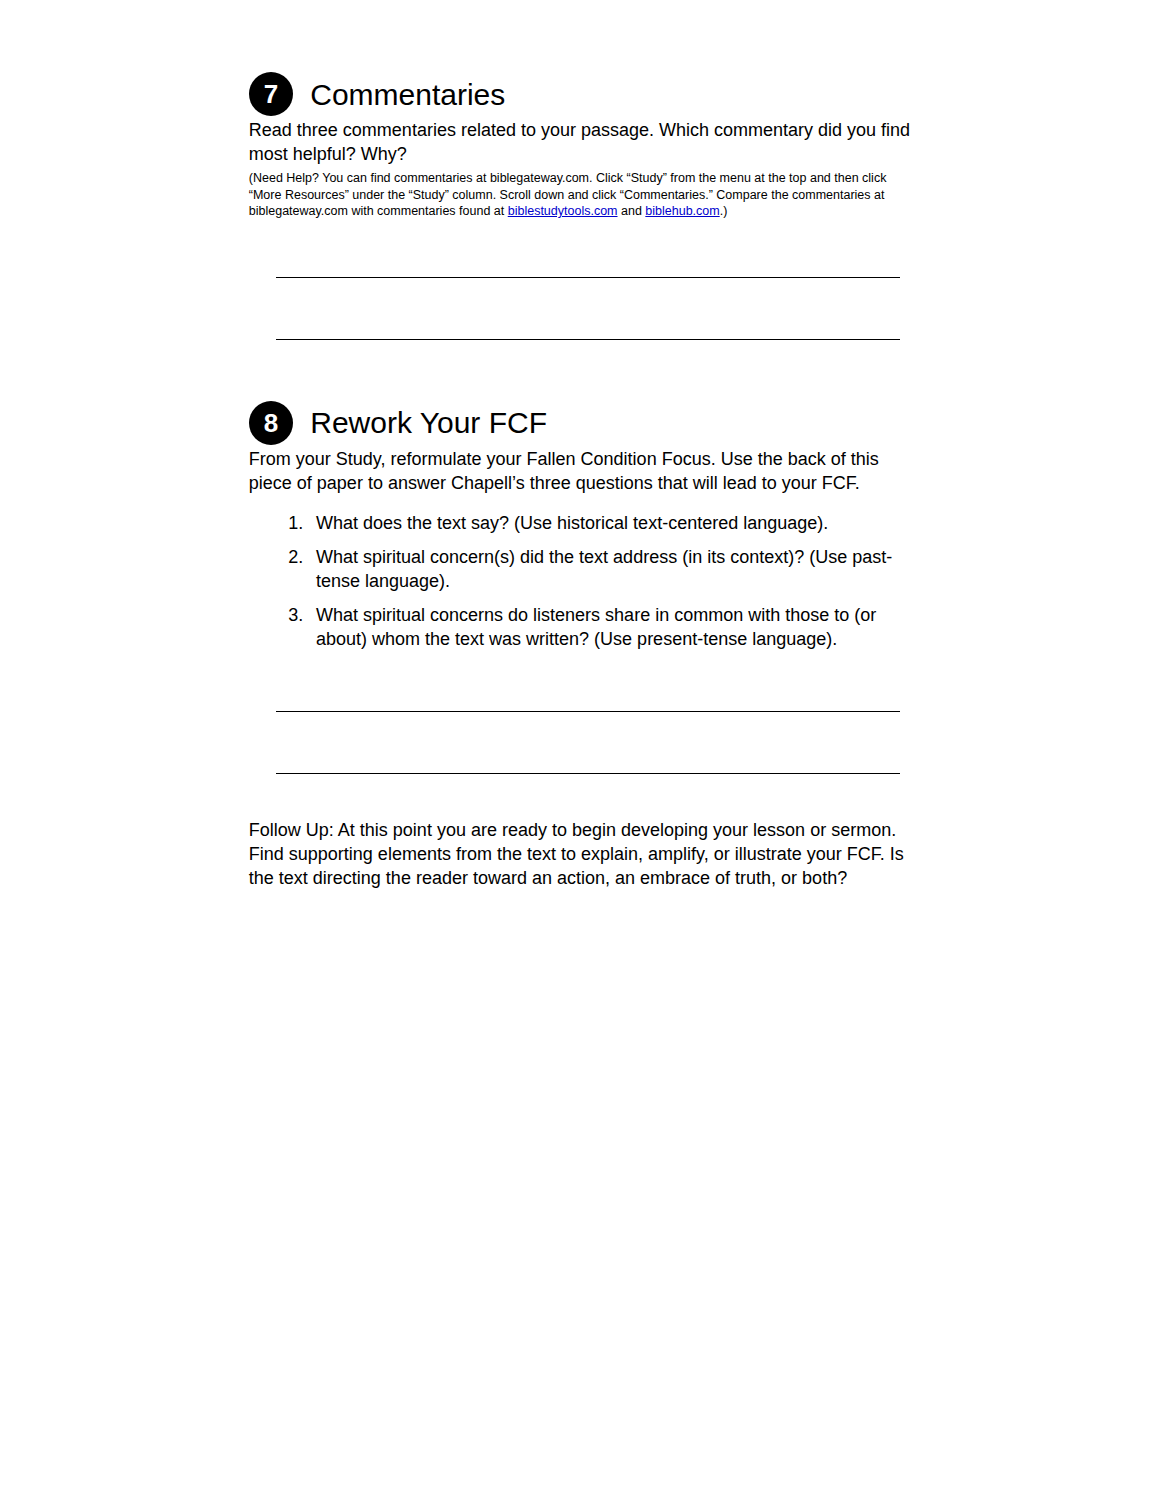7
Commentaries
Read three commentaries related to your passage. Which commentary did you find most helpful? Why?
(Need Help? You can find commentaries at biblegateway.com. Click “Study” from the menu at the top and then click “More Resources” under the “Study” column. Scroll down and click “Commentaries.” Compare the commentaries at biblegateway.com with commentaries found at biblestudytools.com and biblehub.com.)
8
Rework Your FCF
From your Study, reformulate your Fallen Condition Focus. Use the back of this piece of paper to answer Chapell’s three questions that will lead to your FCF.
What does the text say? (Use historical text-centered language).
What spiritual concern(s) did the text address (in its context)? (Use past-tense language).
What spiritual concerns do listeners share in common with those to (or about) whom the text was written? (Use present-tense language).
Follow Up: At this point you are ready to begin developing your lesson or sermon. Find supporting elements from the text to explain, amplify, or illustrate your FCF. Is the text directing the reader toward an action, an embrace of truth, or both?